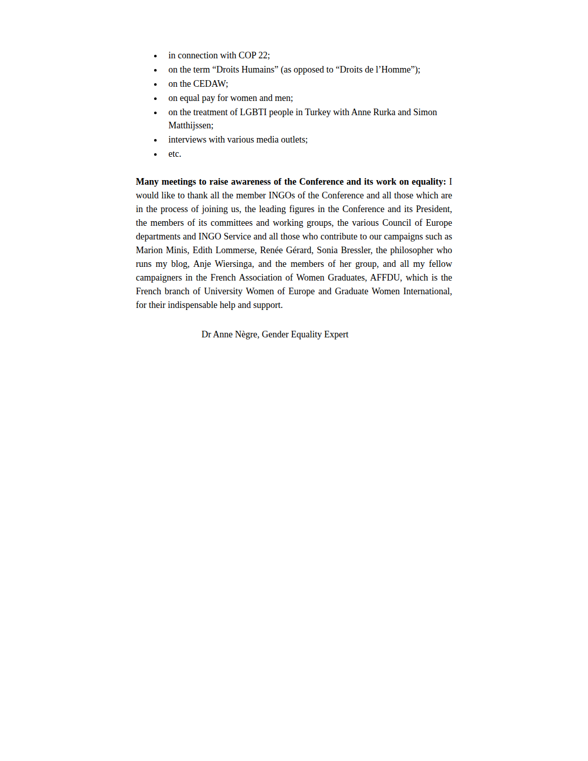in connection with COP 22;
on the term “Droits Humains” (as opposed to “Droits de l’Homme”);
on the CEDAW;
on equal pay for women and men;
on the treatment of LGBTI people in Turkey with Anne Rurka and Simon Matthijssen;
interviews with various media outlets;
etc.
Many meetings to raise awareness of the Conference and its work on equality: I would like to thank all the member INGOs of the Conference and all those which are in the process of joining us, the leading figures in the Conference and its President, the members of its committees and working groups, the various Council of Europe departments and INGO Service and all those who contribute to our campaigns such as Marion Minis, Edith Lommerse, Renée Gérard, Sonia Bressler, the philosopher who runs my blog, Anje Wiersinga, and the members of her group, and all my fellow campaigners in the French Association of Women Graduates, AFFDU, which is the French branch of University Women of Europe and Graduate Women International, for their indispensable help and support.
Dr Anne Nègre, Gender Equality Expert